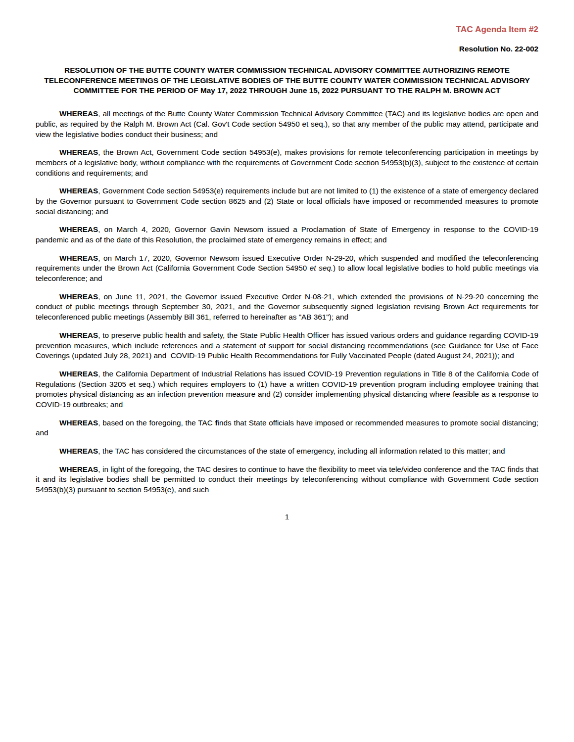TAC Agenda Item #2
Resolution No. 22-002
RESOLUTION OF THE BUTTE COUNTY WATER COMMISSION TECHNICAL ADVISORY COMMITTEE AUTHORIZING REMOTE TELECONFERENCE MEETINGS OF THE LEGISLATIVE BODIES OF THE BUTTE COUNTY WATER COMMISSION TECHNICAL ADVISORY COMMITTEE FOR THE PERIOD OF May 17, 2022 THROUGH June 15, 2022 PURSUANT TO THE RALPH M. BROWN ACT
WHEREAS, all meetings of the Butte County Water Commission Technical Advisory Committee (TAC) and its legislative bodies are open and public, as required by the Ralph M. Brown Act (Cal. Gov't Code section 54950 et seq.), so that any member of the public may attend, participate and view the legislative bodies conduct their business; and
WHEREAS, the Brown Act, Government Code section 54953(e), makes provisions for remote teleconferencing participation in meetings by members of a legislative body, without compliance with the requirements of Government Code section 54953(b)(3), subject to the existence of certain conditions and requirements; and
WHEREAS, Government Code section 54953(e) requirements include but are not limited to (1) the existence of a state of emergency declared by the Governor pursuant to Government Code section 8625 and (2) State or local officials have imposed or recommended measures to promote social distancing; and
WHEREAS, on March 4, 2020, Governor Gavin Newsom issued a Proclamation of State of Emergency in response to the COVID-19 pandemic and as of the date of this Resolution, the proclaimed state of emergency remains in effect; and
WHEREAS, on March 17, 2020, Governor Newsom issued Executive Order N-29-20, which suspended and modified the teleconferencing requirements under the Brown Act (California Government Code Section 54950 et seq.) to allow local legislative bodies to hold public meetings via teleconference; and
WHEREAS, on June 11, 2021, the Governor issued Executive Order N-08-21, which extended the provisions of N-29-20 concerning the conduct of public meetings through September 30, 2021, and the Governor subsequently signed legislation revising Brown Act requirements for teleconferenced public meetings (Assembly Bill 361, referred to hereinafter as "AB 361"); and
WHEREAS, to preserve public health and safety, the State Public Health Officer has issued various orders and guidance regarding COVID-19 prevention measures, which include references and a statement of support for social distancing recommendations (see Guidance for Use of Face Coverings (updated July 28, 2021) and COVID-19 Public Health Recommendations for Fully Vaccinated People (dated August 24, 2021)); and
WHEREAS, the California Department of Industrial Relations has issued COVID-19 Prevention regulations in Title 8 of the California Code of Regulations (Section 3205 et seq.) which requires employers to (1) have a written COVID-19 prevention program including employee training that promotes physical distancing as an infection prevention measure and (2) consider implementing physical distancing where feasible as a response to COVID-19 outbreaks; and
WHEREAS, based on the foregoing, the TAC finds that State officials have imposed or recommended measures to promote social distancing; and
WHEREAS, the TAC has considered the circumstances of the state of emergency, including all information related to this matter; and
WHEREAS, in light of the foregoing, the TAC desires to continue to have the flexibility to meet via tele/video conference and the TAC finds that it and its legislative bodies shall be permitted to conduct their meetings by teleconferencing without compliance with Government Code section 54953(b)(3) pursuant to section 54953(e), and such
1